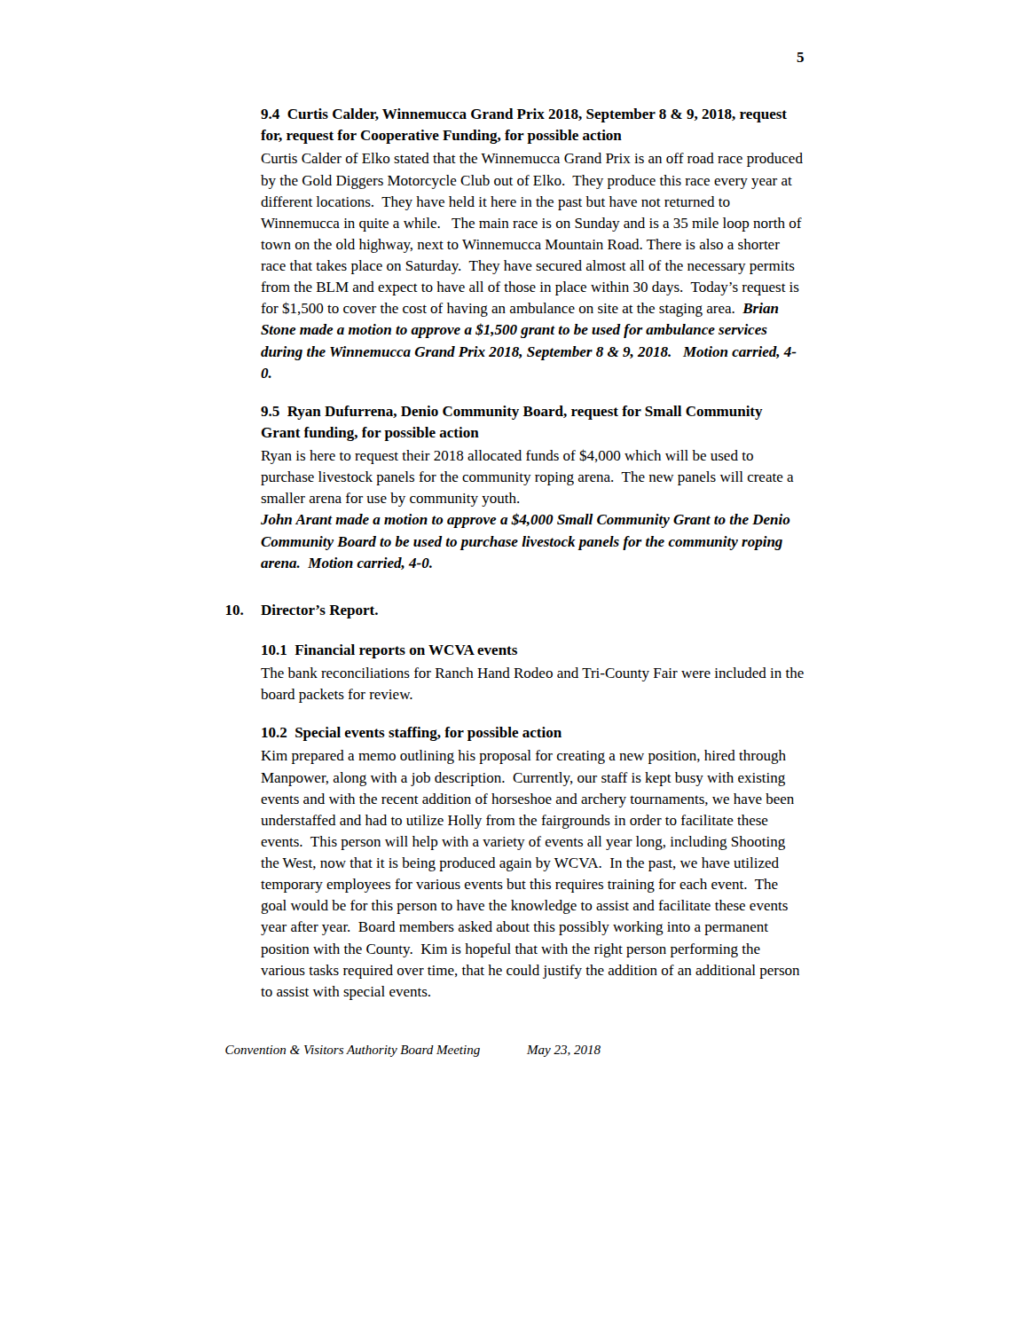5
9.4 Curtis Calder, Winnemucca Grand Prix 2018, September 8 & 9, 2018, request for, request for Cooperative Funding, for possible action
Curtis Calder of Elko stated that the Winnemucca Grand Prix is an off road race produced by the Gold Diggers Motorcycle Club out of Elko. They produce this race every year at different locations. They have held it here in the past but have not returned to Winnemucca in quite a while. The main race is on Sunday and is a 35 mile loop north of town on the old highway, next to Winnemucca Mountain Road. There is also a shorter race that takes place on Saturday. They have secured almost all of the necessary permits from the BLM and expect to have all of those in place within 30 days. Today’s request is for $1,500 to cover the cost of having an ambulance on site at the staging area. Brian Stone made a motion to approve a $1,500 grant to be used for ambulance services during the Winnemucca Grand Prix 2018, September 8 & 9, 2018. Motion carried, 4-0.
9.5 Ryan Dufurrena, Denio Community Board, request for Small Community Grant funding, for possible action
Ryan is here to request their 2018 allocated funds of $4,000 which will be used to purchase livestock panels for the community roping arena. The new panels will create a smaller arena for use by community youth.
John Arant made a motion to approve a $4,000 Small Community Grant to the Denio Community Board to be used to purchase livestock panels for the community roping arena. Motion carried, 4-0.
10.
Director’s Report.
10.1 Financial reports on WCVA events
The bank reconciliations for Ranch Hand Rodeo and Tri-County Fair were included in the board packets for review.
10.2 Special events staffing, for possible action
Kim prepared a memo outlining his proposal for creating a new position, hired through Manpower, along with a job description. Currently, our staff is kept busy with existing events and with the recent addition of horseshoe and archery tournaments, we have been understaffed and had to utilize Holly from the fairgrounds in order to facilitate these events. This person will help with a variety of events all year long, including Shooting the West, now that it is being produced again by WCVA. In the past, we have utilized temporary employees for various events but this requires training for each event. The goal would be for this person to have the knowledge to assist and facilitate these events year after year. Board members asked about this possibly working into a permanent position with the County. Kim is hopeful that with the right person performing the various tasks required over time, that he could justify the addition of an additional person to assist with special events.
Convention & Visitors Authority Board Meeting
May 23, 2018